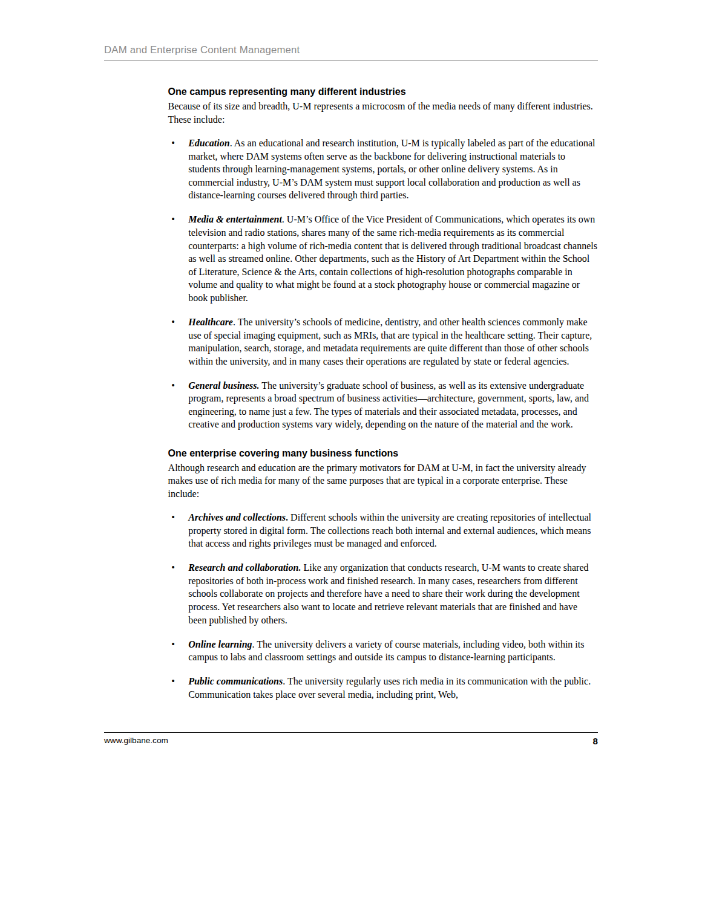DAM and Enterprise Content Management
One campus representing many different industries
Because of its size and breadth, U-M represents a microcosm of the media needs of many different industries. These include:
Education. As an educational and research institution, U-M is typically labeled as part of the educational market, where DAM systems often serve as the backbone for delivering instructional materials to students through learning-management systems, portals, or other online delivery systems. As in commercial industry, U-M’s DAM system must support local collaboration and production as well as distance-learning courses delivered through third parties.
Media & entertainment. U-M’s Office of the Vice President of Communications, which operates its own television and radio stations, shares many of the same rich-media requirements as its commercial counterparts: a high volume of rich-media content that is delivered through traditional broadcast channels as well as streamed online. Other departments, such as the History of Art Department within the School of Literature, Science & the Arts, contain collections of high-resolution photographs comparable in volume and quality to what might be found at a stock photography house or commercial magazine or book publisher.
Healthcare. The university’s schools of medicine, dentistry, and other health sciences commonly make use of special imaging equipment, such as MRIs, that are typical in the healthcare setting. Their capture, manipulation, search, storage, and metadata requirements are quite different than those of other schools within the university, and in many cases their operations are regulated by state or federal agencies.
General business. The university’s graduate school of business, as well as its extensive undergraduate program, represents a broad spectrum of business activities—architecture, government, sports, law, and engineering, to name just a few. The types of materials and their associated metadata, processes, and creative and production systems vary widely, depending on the nature of the material and the work.
One enterprise covering many business functions
Although research and education are the primary motivators for DAM at U-M, in fact the university already makes use of rich media for many of the same purposes that are typical in a corporate enterprise. These include:
Archives and collections. Different schools within the university are creating repositories of intellectual property stored in digital form. The collections reach both internal and external audiences, which means that access and rights privileges must be managed and enforced.
Research and collaboration. Like any organization that conducts research, U-M wants to create shared repositories of both in-process work and finished research. In many cases, researchers from different schools collaborate on projects and therefore have a need to share their work during the development process. Yet researchers also want to locate and retrieve relevant materials that are finished and have been published by others.
Online learning. The university delivers a variety of course materials, including video, both within its campus to labs and classroom settings and outside its campus to distance-learning participants.
Public communications. The university regularly uses rich media in its communication with the public. Communication takes place over several media, including print, Web,
www.gilbane.com 8